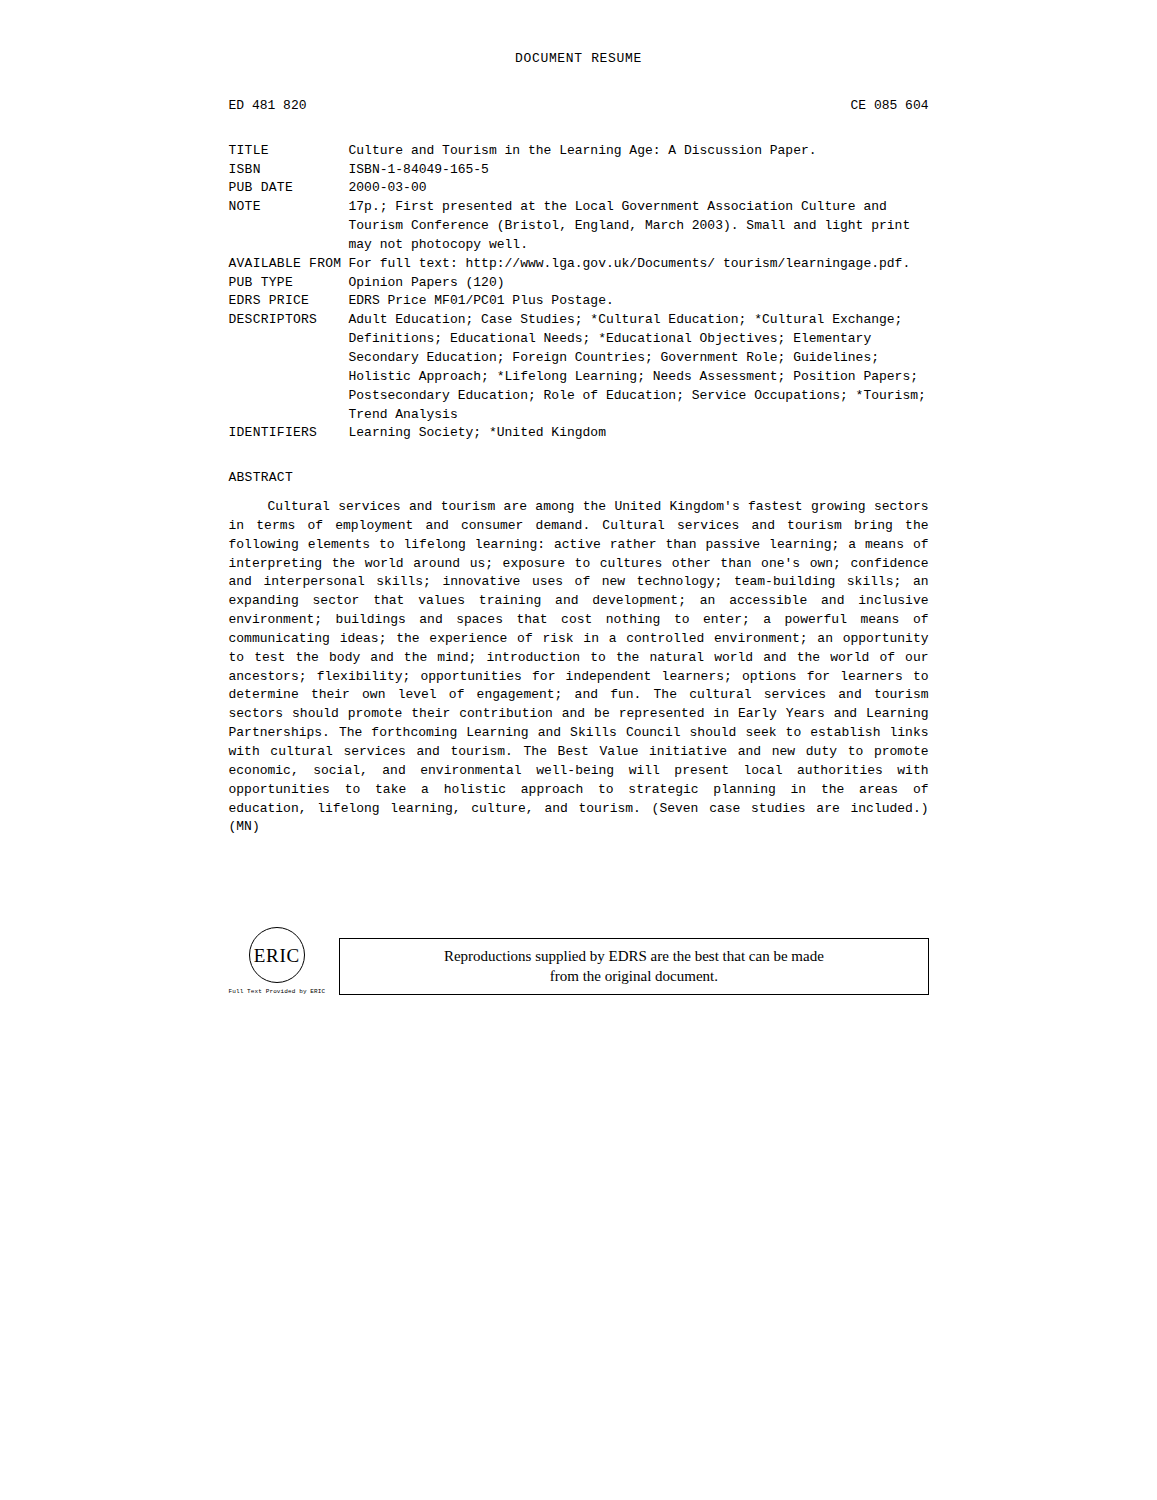DOCUMENT RESUME
ED 481 820 CE 085 604
TITLE
Culture and Tourism in the Learning Age: A Discussion Paper.
ISBN
ISBN-1-84049-165-5
PUB DATE
2000-03-00
NOTE
17p.; First presented at the Local Government Association Culture and Tourism Conference (Bristol, England, March 2003). Small and light print may not photocopy well.
AVAILABLE FROM
For full text: http://www.lga.gov.uk/Documents/ tourism/learningage.pdf.
PUB TYPE
Opinion Papers (120)
EDRS PRICE
EDRS Price MF01/PC01 Plus Postage.
DESCRIPTORS
Adult Education; Case Studies; *Cultural Education; *Cultural Exchange; Definitions; Educational Needs; *Educational Objectives; Elementary Secondary Education; Foreign Countries; Government Role; Guidelines; Holistic Approach; *Lifelong Learning; Needs Assessment; Position Papers; Postsecondary Education; Role of Education; Service Occupations; *Tourism; Trend Analysis
IDENTIFIERS
Learning Society; *United Kingdom
ABSTRACT
Cultural services and tourism are among the United Kingdom's fastest growing sectors in terms of employment and consumer demand. Cultural services and tourism bring the following elements to lifelong learning: active rather than passive learning; a means of interpreting the world around us; exposure to cultures other than one's own; confidence and interpersonal skills; innovative uses of new technology; team-building skills; an expanding sector that values training and development; an accessible and inclusive environment; buildings and spaces that cost nothing to enter; a powerful means of communicating ideas; the experience of risk in a controlled environment; an opportunity to test the body and the mind; introduction to the natural world and the world of our ancestors; flexibility; opportunities for independent learners; options for learners to determine their own level of engagement; and fun. The cultural services and tourism sectors should promote their contribution and be represented in Early Years and Learning Partnerships. The forthcoming Learning and Skills Council should seek to establish links with cultural services and tourism. The Best Value initiative and new duty to promote economic, social, and environmental well-being will present local authorities with opportunities to take a holistic approach to strategic planning in the areas of education, lifelong learning, culture, and tourism. (Seven case studies are included.) (MN)
ERIC
Full Text Provided by ERIC
Reproductions supplied by EDRS are the best that can be made
from the original document.